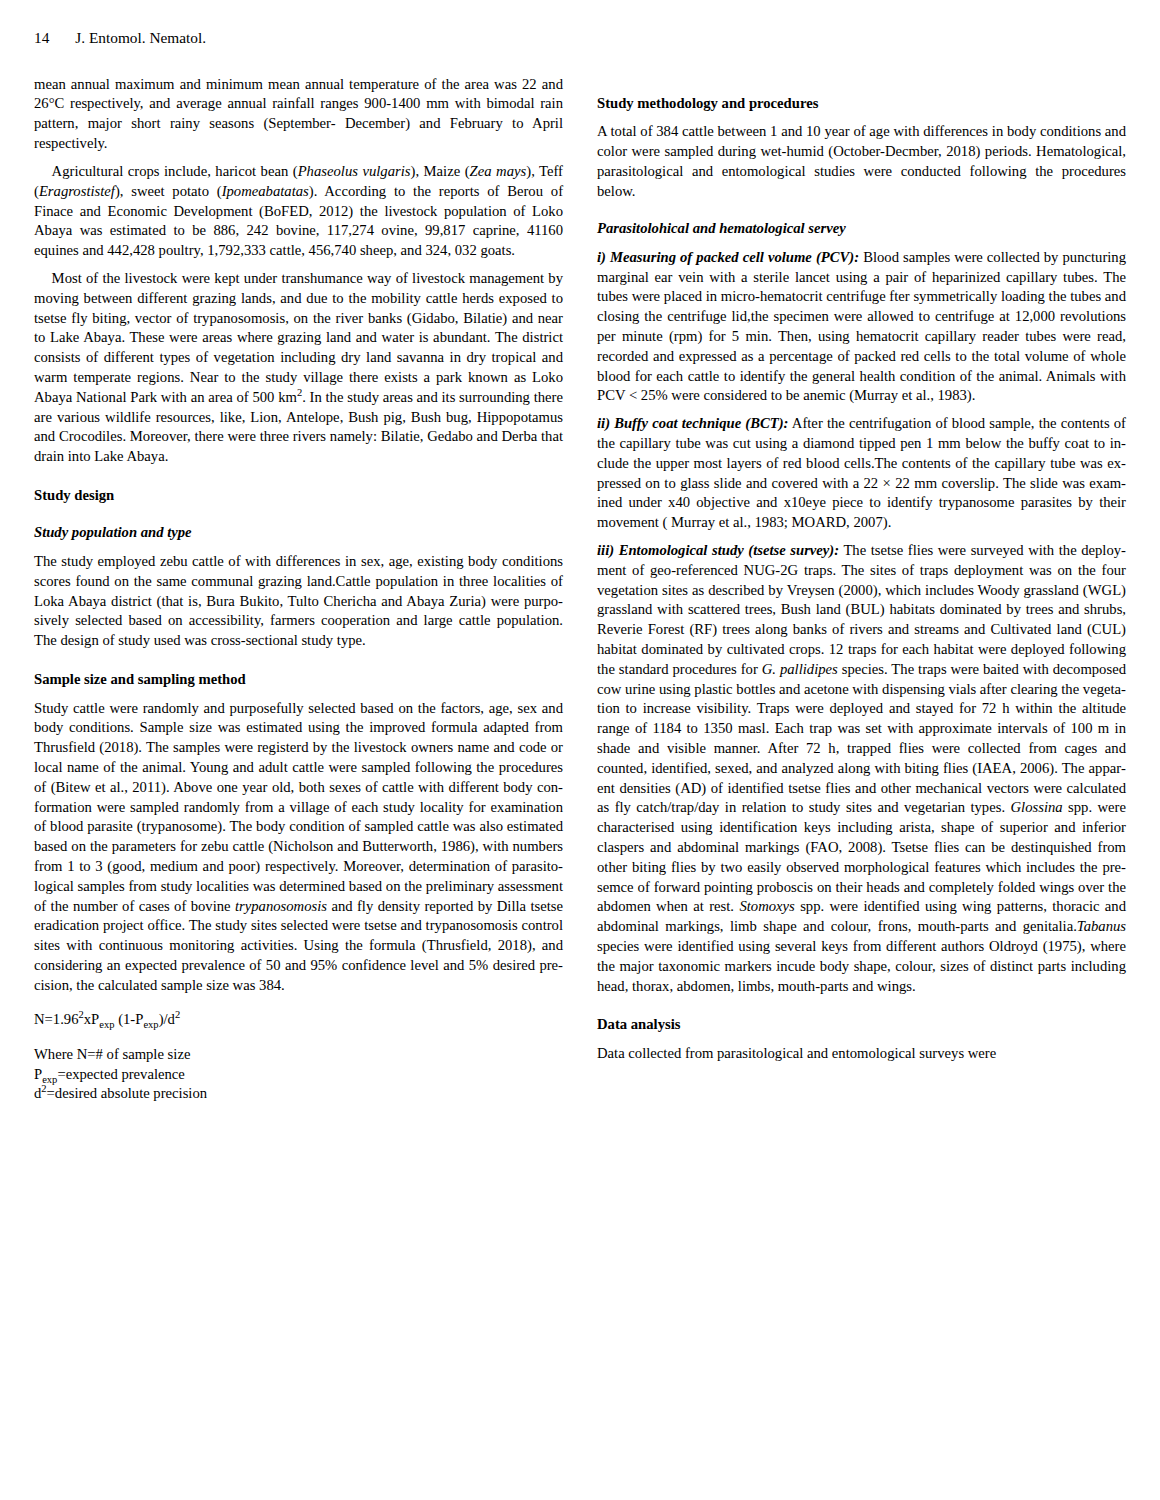14 J. Entomol. Nematol.
mean annual maximum and minimum mean annual temperature of the area was 22 and 26°C respectively, and average annual rainfall ranges 900-1400 mm with bimodal rain pattern, major short rainy seasons (September- December) and February to April respectively.
Agricultural crops include, haricot bean (Phaseolus vulgaris), Maize (Zea mays), Teff (Eragrostistef), sweet potato (Ipomeabatatas). According to the reports of Berou of Finace and Economic Development (BoFED, 2012) the livestock population of Loko Abaya was estimated to be 886, 242 bovine, 117,274 ovine, 99,817 caprine, 41160 equines and 442,428 poultry, 1,792,333 cattle, 456,740 sheep, and 324, 032 goats.
Most of the livestock were kept under transhumance way of livestock management by moving between different grazing lands, and due to the mobility cattle herds exposed to tsetse fly biting, vector of trypanosomosis, on the river banks (Gidabo, Bilatie) and near to Lake Abaya. These were areas where grazing land and water is abundant. The district consists of different types of vegetation including dry land savanna in dry tropical and warm temperate regions. Near to the study village there exists a park known as Loko Abaya National Park with an area of 500 km2. In the study areas and its surrounding there are various wildlife resources, like, Lion, Antelope, Bush pig, Bush bug, Hippopotamus and Crocodiles. Moreover, there were three rivers namely: Bilatie, Gedabo and Derba that drain into Lake Abaya.
Study design
Study population and type
The study employed zebu cattle of with differences in sex, age, existing body conditions scores found on the same communal grazing land.Cattle population in three localities of Loka Abaya district (that is, Bura Bukito, Tulto Chericha and Abaya Zuria) were purposively selected based on accessibility, farmers cooperation and large cattle population. The design of study used was cross-sectional study type.
Sample size and sampling method
Study cattle were randomly and purposefully selected based on the factors, age, sex and body conditions. Sample size was estimated using the improved formula adapted from Thrusfield (2018). The samples were registerd by the livestock owners name and code or local name of the animal. Young and adult cattle were sampled following the procedures of (Bitew et al., 2011). Above one year old, both sexes of cattle with different body conformation were sampled randomly from a village of each study locality for examination of blood parasite (trypanosome). The body condition of sampled cattle was also estimated based on the parameters for zebu cattle (Nicholson and Butterworth, 1986), with numbers from 1 to 3 (good, medium and poor) respectively. Moreover, determination of parasitological samples from study localities was determined based on the preliminary assessment of the number of cases of bovine trypanosomosis and fly density reported by Dilla tsetse eradication project office. The study sites selected were tsetse and trypanosomosis control sites with continuous monitoring activities. Using the formula (Thrusfield, 2018), and considering an expected prevalence of 50 and 95% confidence level and 5% desired precision, the calculated sample size was 384.
N=1.962xPexp (1-Pexp)/d2
Where N=# of sample size
Pexp=expected prevalence
d2=desired absolute precision
Study methodology and procedures
A total of 384 cattle between 1 and 10 year of age with differences in body conditions and color were sampled during wet-humid (October-Decmber, 2018) periods. Hematological, parasitological and entomological studies were conducted following the procedures below.
Parasitolohical and hematological servey
i) Measuring of packed cell volume (PCV): Blood samples were collected by puncturing marginal ear vein with a sterile lancet using a pair of heparinized capillary tubes. The tubes were placed in micro-hematocrit centrifuge fter symmetrically loading the tubes and closing the centrifuge lid,the specimen were allowed to centrifuge at 12,000 revolutions per minute (rpm) for 5 min. Then, using hematocrit capillary reader tubes were read, recorded and expressed as a percentage of packed red cells to the total volume of whole blood for each cattle to identify the general health condition of the animal. Animals with PCV < 25% were considered to be anemic (Murray et al., 1983).
ii) Buffy coat technique (BCT): After the centrifugation of blood sample, the contents of the capillary tube was cut using a diamond tipped pen 1 mm below the buffy coat to include the upper most layers of red blood cells.The contents of the capillary tube was expressed on to glass slide and covered with a 22 × 22 mm coverslip. The slide was examined under x40 objective and x10eye piece to identify trypanosome parasites by their movement ( Murray et al., 1983; MOARD, 2007).
iii) Entomological study (tsetse survey): The tsetse flies were surveyed with the deployment of geo-referenced NUG-2G traps. The sites of traps deployment was on the four vegetation sites as described by Vreysen (2000), which includes Woody grassland (WGL) grassland with scattered trees, Bush land (BUL) habitats dominated by trees and shrubs, Reverie Forest (RF) trees along banks of rivers and streams and Cultivated land (CUL) habitat dominated by cultivated crops. 12 traps for each habitat were deployed following the standard procedures for G. pallidipes species. The traps were baited with decomposed cow urine using plastic bottles and acetone with dispensing vials after clearing the vegetation to increase visibility. Traps were deployed and stayed for 72 h within the altitude range of 1184 to 1350 masl. Each trap was set with approximate intervals of 100 m in shade and visible manner. After 72 h, trapped flies were collected from cages and counted, identified, sexed, and analyzed along with biting flies (IAEA, 2006). The apparent densities (AD) of identified tsetse flies and other mechanical vectors were calculated as fly catch/trap/day in relation to study sites and vegetarian types. Glossina spp. were characterised using identification keys including arista, shape of superior and inferior claspers and abdominal markings (FAO, 2008). Tsetse flies can be destinquished from other biting flies by two easily observed morphological features which includes the presemce of forward pointing proboscis on their heads and completely folded wings over the abdomen when at rest. Stomoxys spp. were identified using wing patterns, thoracic and abdominal markings, limb shape and colour, frons, mouth-parts and genitalia.Tabanus species were identified using several keys from different authors Oldroyd (1975), where the major taxonomic markers incude body shape, colour, sizes of distinct parts including head, thorax, abdomen, limbs, mouth-parts and wings.
Data analysis
Data collected from parasitological and entomological surveys were